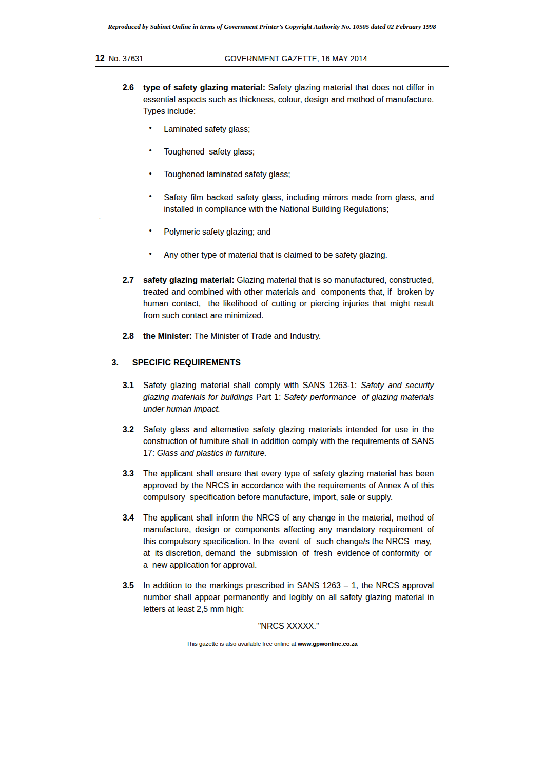Reproduced by Sabinet Online in terms of Government Printer’s Copyright Authority No. 10505 dated 02 February 1998
12 No. 37631
GOVERNMENT GAZETTE, 16 MAY 2014
.
2.6
type of safety glazing material: Safety glazing material that does not differ in essential aspects such as thickness, colour, design and method of manufacture. Types include:
Laminated safety glass;
Toughened safety glass;
Toughened laminated safety glass;
Safety film backed safety glass, including mirrors made from glass, and installed in compliance with the National Building Regulations;
Polymeric safety glazing; and
Any other type of material that is claimed to be safety glazing.
2.7
safety glazing material: Glazing material that is so manufactured, constructed, treated and combined with other materials and components that, if broken by human contact, the likelihood of cutting or piercing injuries that might result from such contact are minimized.
2.8
the Minister: The Minister of Trade and Industry.
3.
SPECIFIC REQUIREMENTS
3.1
Safety glazing material shall comply with SANS 1263-1: Safety and security glazing materials for buildings Part 1: Safety performance of glazing materials under human impact.
3.2
Safety glass and alternative safety glazing materials intended for use in the construction of furniture shall in addition comply with the requirements of SANS 17: Glass and plastics in furniture.
3.3
The applicant shall ensure that every type of safety glazing material has been approved by the NRCS in accordance with the requirements of Annex A of this compulsory specification before manufacture, import, sale or supply.
3.4
The applicant shall inform the NRCS of any change in the material, method of manufacture, design or components affecting any mandatory requirement of this compulsory specification. In the event of such change/s the NRCS may, at its discretion, demand the submission of fresh evidence of conformity or a new application for approval.
3.5
In addition to the markings prescribed in SANS 1263 – 1, the NRCS approval number shall appear permanently and legibly on all safety glazing material in letters at least 2,5 mm high:
"NRCS XXXXX."
This gazette is also available free online at www.gpwonline.co.za